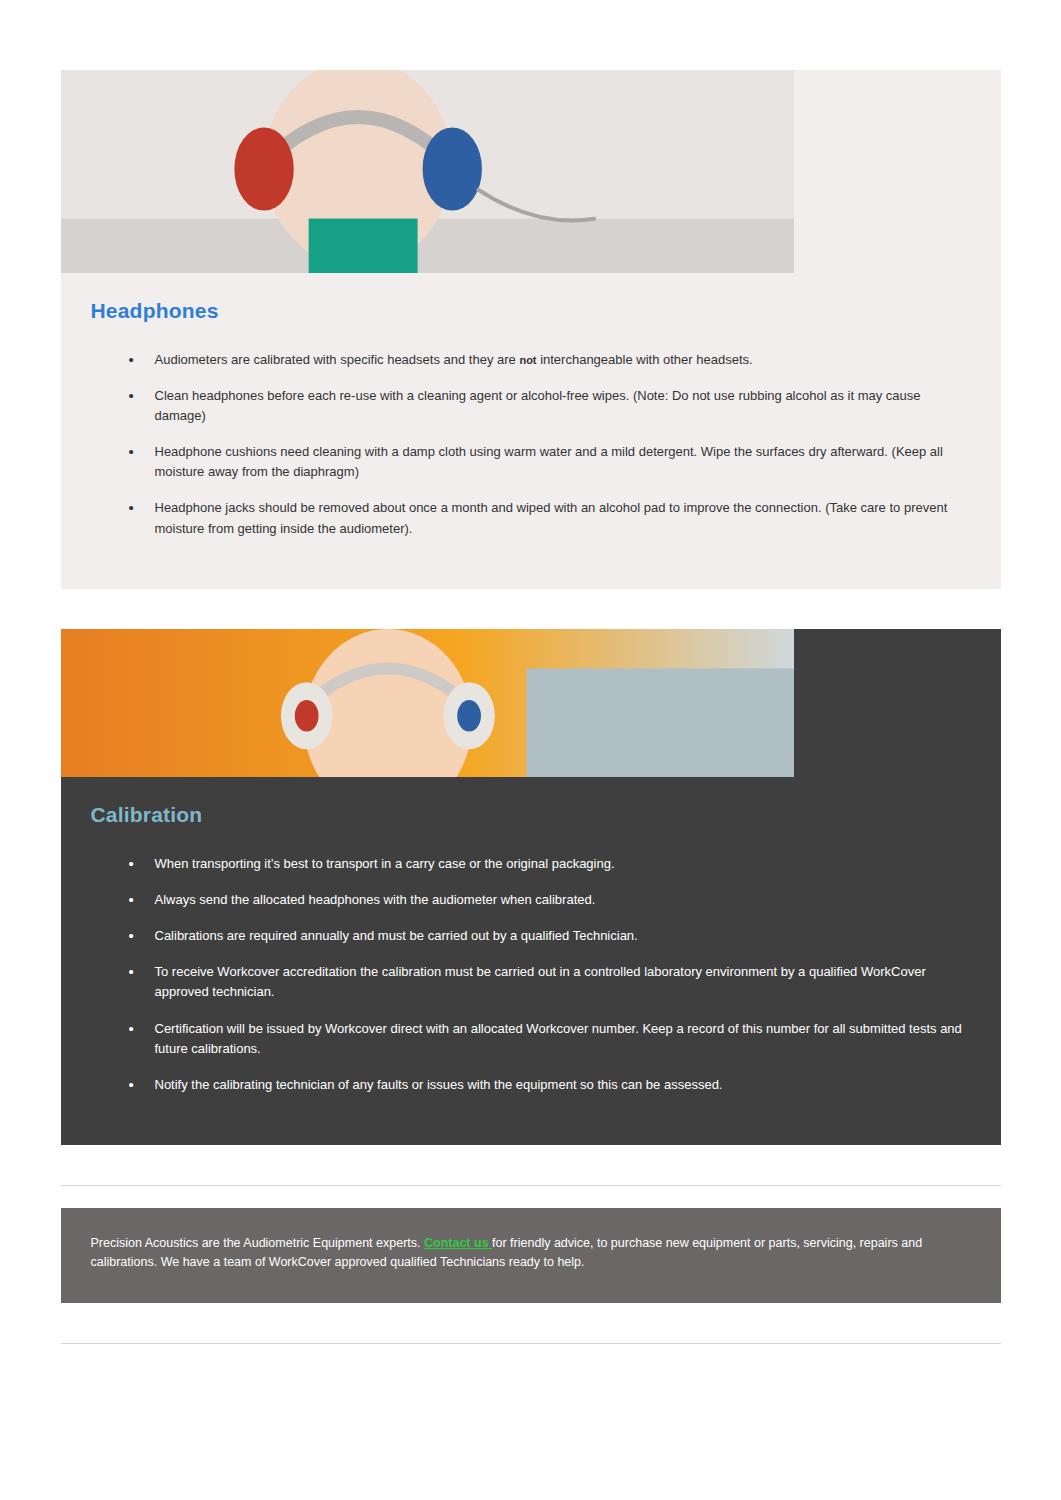Headphones
Audiometers are calibrated with specific headsets and they are not interchangeable with other headsets.
Clean headphones before each re-use with a cleaning agent or alcohol-free wipes. (Note: Do not use rubbing alcohol as it may cause damage)
Headphone cushions need cleaning with a damp cloth using warm water and a mild detergent. Wipe the surfaces dry afterward. (Keep all moisture away from the diaphragm)
Headphone jacks should be removed about once a month and wiped with an alcohol pad to improve the connection. (Take care to prevent moisture from getting inside the audiometer).
Calibration
When transporting it’s best to transport in a carry case or the original packaging.
Always send the allocated headphones with the audiometer when calibrated.
Calibrations are required annually and must be carried out by a qualified Technician.
To receive Workcover accreditation the calibration must be carried out in a controlled laboratory environment by a qualified WorkCover approved technician.
Certification will be issued by Workcover direct with an allocated Workcover number. Keep a record of this number for all submitted tests and future calibrations.
Notify the calibrating technician of any faults or issues with the equipment so this can be assessed.
Precision Acoustics are the Audiometric Equipment experts. Contact us for friendly advice, to purchase new equipment or parts, servicing, repairs and calibrations. We have a team of WorkCover approved qualified Technicians ready to help.